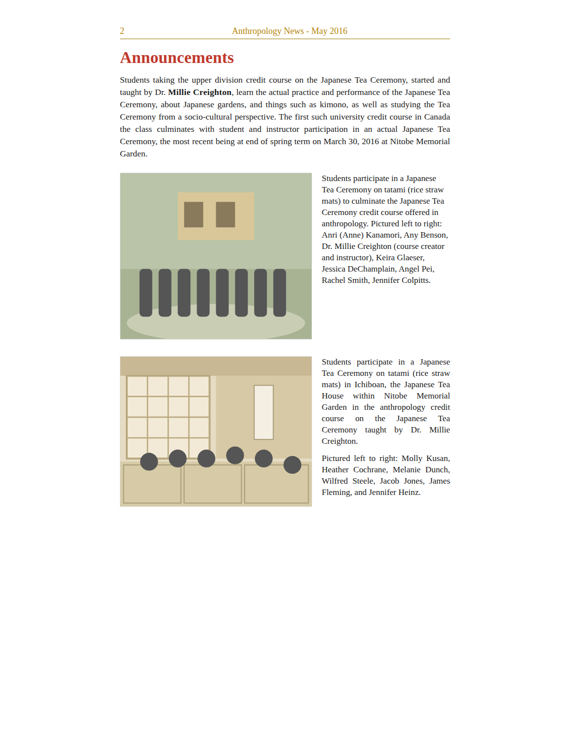2 Anthropology News - May 2016
Announcements
Students taking the upper division credit course on the Japanese Tea Ceremony, started and taught by Dr. Millie Creighton, learn the actual practice and performance of the Japanese Tea Ceremony, about Japanese gardens, and things such as kimono, as well as studying the Tea Ceremony from a socio-cultural perspective. The first such university credit course in Canada the class culminates with student and instructor participation in an actual Japanese Tea Ceremony, the most recent being at end of spring term on March 30, 2016 at Nitobe Memorial Garden.
Students participate in a Japanese Tea Ceremony on tatami (rice straw mats) to culminate the Japanese Tea Ceremony credit course offered in anthropology. Pictured left to right: Anri (Anne) Kanamori, Any Benson, Dr. Millie Creighton (course creator and instructor), Keira Glaeser, Jessica DeChamplain, Angel Pei, Rachel Smith, Jennifer Colpitts.
Students participate in a Japanese Tea Ceremony on tatami (rice straw mats) in Ichiboan, the Japanese Tea House within Nitobe Memorial Garden in the anthropology credit course on the Japanese Tea Ceremony taught by Dr. Millie Creighton.
Pictured left to right: Molly Kusan, Heather Cochrane, Melanie Dunch, Wilfred Steele, Jacob Jones, James Fleming, and Jennifer Heinz.